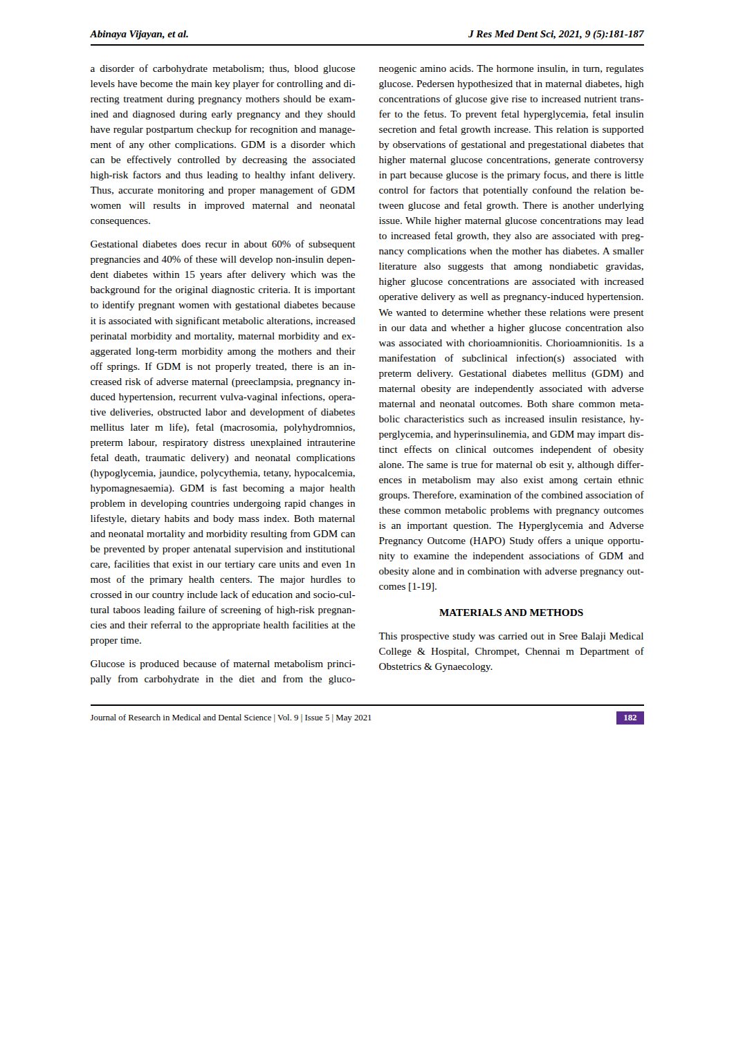Abinaya Vijayan, et al.
J Res Med Dent Sci, 2021, 9 (5):181-187
a disorder of carbohydrate metabolism; thus, blood glucose levels have become the main key player for controlling and directing treatment during pregnancy mothers should be examined and diagnosed during early pregnancy and they should have regular postpartum checkup for recognition and management of any other complications. GDM is a disorder which can be effectively controlled by decreasing the associated high-risk factors and thus leading to healthy infant delivery. Thus, accurate monitoring and proper management of GDM women will results in improved maternal and neonatal consequences.
Gestational diabetes does recur in about 60% of subsequent pregnancies and 40% of these will develop non-insulin dependent diabetes within 15 years after delivery which was the background for the original diagnostic criteria. It is important to identify pregnant women with gestational diabetes because it is associated with significant metabolic alterations, increased perinatal morbidity and mortality, maternal morbidity and exaggerated long-term morbidity among the mothers and their off springs. If GDM is not properly treated, there is an increased risk of adverse maternal (preeclampsia, pregnancy induced hypertension, recurrent vulva-vaginal infections, operative deliveries, obstructed labor and development of diabetes mellitus later m life), fetal (macrosomia, polyhydromnios, preterm labour, respiratory distress unexplained intrauterine fetal death, traumatic delivery) and neonatal complications (hypoglycemia, jaundice, polycythemia, tetany, hypocalcemia, hypomagnesaemia). GDM is fast becoming a major health problem in developing countries undergoing rapid changes in lifestyle, dietary habits and body mass index. Both maternal and neonatal mortality and morbidity resulting from GDM can be prevented by proper antenatal supervision and institutional care, facilities that exist in our tertiary care units and even 1n most of the primary health centers. The major hurdles to crossed in our country include lack of education and socio-cultural taboos leading failure of screening of high-risk pregnancies and their referral to the appropriate health facilities at the proper time.
Glucose is produced because of maternal metabolism principally from carbohydrate in the diet and from the gluconeogenic amino acids. The hormone insulin, in turn, regulates glucose. Pedersen hypothesized that in maternal diabetes, high concentrations of glucose give rise to increased nutrient transfer to the fetus. To prevent fetal hyperglycemia, fetal insulin secretion and fetal growth increase. This relation is supported by observations of gestational and pregestational diabetes that higher maternal glucose concentrations, generate controversy in part because glucose is the primary focus, and there is little control for factors that potentially confound the relation between glucose and fetal growth. There is another underlying issue. While higher maternal glucose concentrations may lead to increased fetal growth, they also are associated with pregnancy complications when the mother has diabetes. A smaller literature also suggests that among nondiabetic gravidas, higher glucose concentrations are associated with increased operative delivery as well as pregnancy-induced hypertension. We wanted to determine whether these relations were present in our data and whether a higher glucose concentration also was associated with chorioamnionitis. Chorioamnionitis. 1s a manifestation of subclinical infection(s) associated with preterm delivery. Gestational diabetes mellitus (GDM) and maternal obesity are independently associated with adverse maternal and neonatal outcomes. Both share common metabolic characteristics such as increased insulin resistance, hyperglycemia, and hyperinsulinemia, and GDM may impart distinct effects on clinical outcomes independent of obesity alone. The same is true for maternal ob esit y, although differences in metabolism may also exist among certain ethnic groups. Therefore, examination of the combined association of these common metabolic problems with pregnancy outcomes is an important question. The Hyperglycemia and Adverse Pregnancy Outcome (HAPO) Study offers a unique opportunity to examine the independent associations of GDM and obesity alone and in combination with adverse pregnancy outcomes [1-19].
Materials and Methods
This prospective study was carried out in Sree Balaji Medical College & Hospital, Chrompet, Chennai m Department of Obstetrics & Gynaecology.
Journal of Research in Medical and Dental Science | Vol. 9 | Issue 5 | May 2021
182